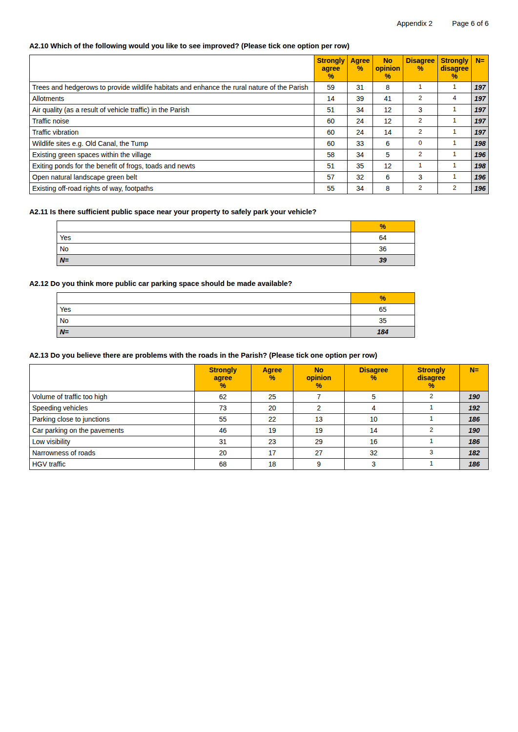Appendix 2Page 6 of 6
A2.10 Which of the following would you like to see improved? (Please tick one option per row)
| | Strongly agree % | Agree % | No opinion % | Disagree % | Strongly disagree % | N= |
| --- | --- | --- | --- | --- | --- | --- |
| Trees and hedgerows to provide wildlife habitats and enhance the rural nature of the Parish | 59 | 31 | 8 | 1 | 1 | 197 |
| Allotments | 14 | 39 | 41 | 2 | 4 | 197 |
| Air quality (as a result of vehicle traffic) in the Parish | 51 | 34 | 12 | 3 | 1 | 197 |
| Traffic noise | 60 | 24 | 12 | 2 | 1 | 197 |
| Traffic vibration | 60 | 24 | 14 | 2 | 1 | 197 |
| Wildlife sites e.g. Old Canal, the Tump | 60 | 33 | 6 | 0 | 1 | 198 |
| Existing green spaces within the village | 58 | 34 | 5 | 2 | 1 | 196 |
| Exiting ponds for the benefit of frogs, toads and newts | 51 | 35 | 12 | 1 | 1 | 198 |
| Open natural landscape green belt | 57 | 32 | 6 | 3 | 1 | 196 |
| Existing off-road rights of way, footpaths | 55 | 34 | 8 | 2 | 2 | 196 |
A2.11 Is there sufficient public space near your property to safely park your vehicle?
| | % |
| Yes | 64 |
| No | 36 |
| N= | 39 |
A2.12 Do you think more public car parking space should be made available?
| | % |
| Yes | 65 |
| No | 35 |
| N= | 184 |
A2.13 Do you believe there are problems with the roads in the Parish? (Please tick one option per row)
| | Strongly agree % | Agree % | No opinion % | Disagree % | Strongly disagree % | N= |
| --- | --- | --- | --- | --- | --- | --- |
| Volume of traffic too high | 62 | 25 | 7 | 5 | 2 | 190 |
| Speeding vehicles | 73 | 20 | 2 | 4 | 1 | 192 |
| Parking close to junctions | 55 | 22 | 13 | 10 | 1 | 186 |
| Car parking on the pavements | 46 | 19 | 19 | 14 | 2 | 190 |
| Low visibility | 31 | 23 | 29 | 16 | 1 | 186 |
| Narrowness of roads | 20 | 17 | 27 | 32 | 3 | 182 |
| HGV traffic | 68 | 18 | 9 | 3 | 1 | 186 |